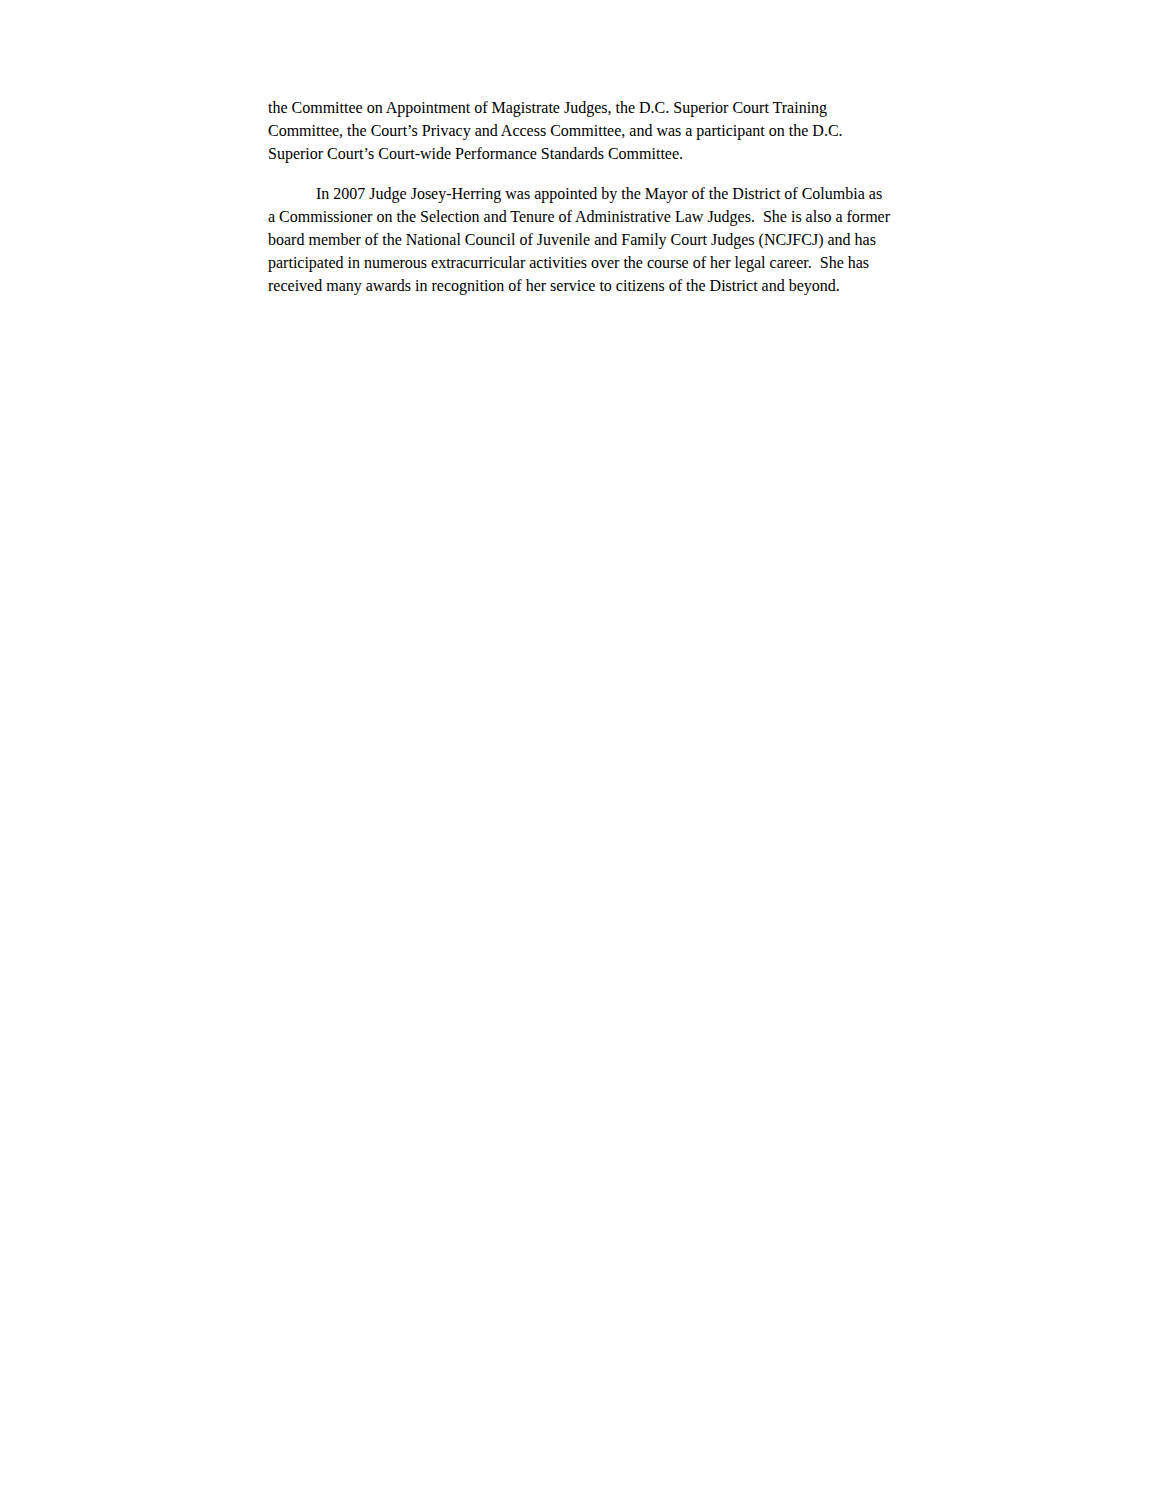the Committee on Appointment of Magistrate Judges, the D.C. Superior Court Training Committee, the Court’s Privacy and Access Committee, and was a participant on the D.C. Superior Court’s Court-wide Performance Standards Committee.
In 2007 Judge Josey-Herring was appointed by the Mayor of the District of Columbia as a Commissioner on the Selection and Tenure of Administrative Law Judges. She is also a former board member of the National Council of Juvenile and Family Court Judges (NCJFCJ) and has participated in numerous extracurricular activities over the course of her legal career. She has received many awards in recognition of her service to citizens of the District and beyond.